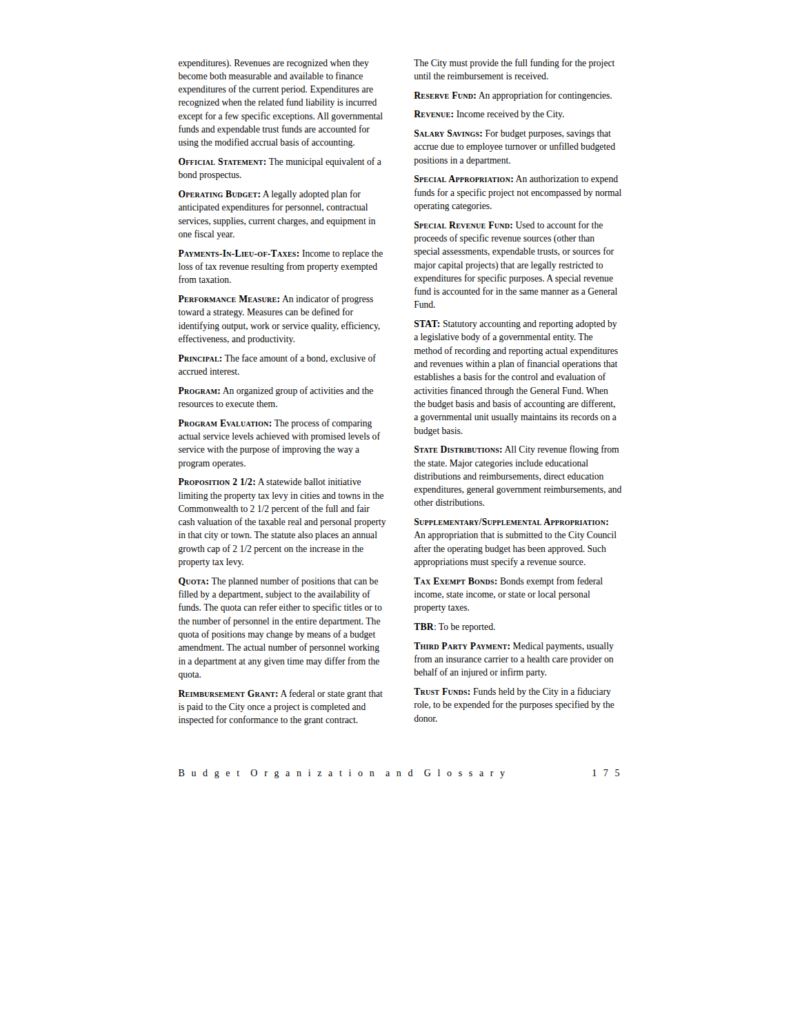expenditures). Revenues are recognized when they become both measurable and available to finance expenditures of the current period. Expenditures are recognized when the related fund liability is incurred except for a few specific exceptions. All governmental funds and expendable trust funds are accounted for using the modified accrual basis of accounting.
Official Statement: The municipal equivalent of a bond prospectus.
Operating Budget: A legally adopted plan for anticipated expenditures for personnel, contractual services, supplies, current charges, and equipment in one fiscal year.
Payments-In-Lieu-of-Taxes: Income to replace the loss of tax revenue resulting from property exempted from taxation.
Performance Measure: An indicator of progress toward a strategy. Measures can be defined for identifying output, work or service quality, efficiency, effectiveness, and productivity.
Principal: The face amount of a bond, exclusive of accrued interest.
Program: An organized group of activities and the resources to execute them.
Program Evaluation: The process of comparing actual service levels achieved with promised levels of service with the purpose of improving the way a program operates.
Proposition 2 1/2: A statewide ballot initiative limiting the property tax levy in cities and towns in the Commonwealth to 2 1/2 percent of the full and fair cash valuation of the taxable real and personal property in that city or town. The statute also places an annual growth cap of 2 1/2 percent on the increase in the property tax levy.
Quota: The planned number of positions that can be filled by a department, subject to the availability of funds. The quota can refer either to specific titles or to the number of personnel in the entire department. The quota of positions may change by means of a budget amendment. The actual number of personnel working in a department at any given time may differ from the quota.
Reimbursement Grant: A federal or state grant that is paid to the City once a project is completed and inspected for conformance to the grant contract.
The City must provide the full funding for the project until the reimbursement is received.
Reserve Fund: An appropriation for contingencies.
Revenue: Income received by the City.
Salary Savings: For budget purposes, savings that accrue due to employee turnover or unfilled budgeted positions in a department.
Special Appropriation: An authorization to expend funds for a specific project not encompassed by normal operating categories.
Special Revenue Fund: Used to account for the proceeds of specific revenue sources (other than special assessments, expendable trusts, or sources for major capital projects) that are legally restricted to expenditures for specific purposes. A special revenue fund is accounted for in the same manner as a General Fund.
STAT: Statutory accounting and reporting adopted by a legislative body of a governmental entity. The method of recording and reporting actual expenditures and revenues within a plan of financial operations that establishes a basis for the control and evaluation of activities financed through the General Fund. When the budget basis and basis of accounting are different, a governmental unit usually maintains its records on a budget basis.
State Distributions: All City revenue flowing from the state. Major categories include educational distributions and reimbursements, direct education expenditures, general government reimbursements, and other distributions.
Supplementary/Supplemental Appropriation: An appropriation that is submitted to the City Council after the operating budget has been approved. Such appropriations must specify a revenue source.
Tax Exempt Bonds: Bonds exempt from federal income, state income, or state or local personal property taxes.
TBR: To be reported.
Third Party Payment: Medical payments, usually from an insurance carrier to a health care provider on behalf of an injured or infirm party.
Trust Funds: Funds held by the City in a fiduciary role, to be expended for the purposes specified by the donor.
B u d g e t O r g a n i z a t i o n a n d G l o s s a r y 1 7 5